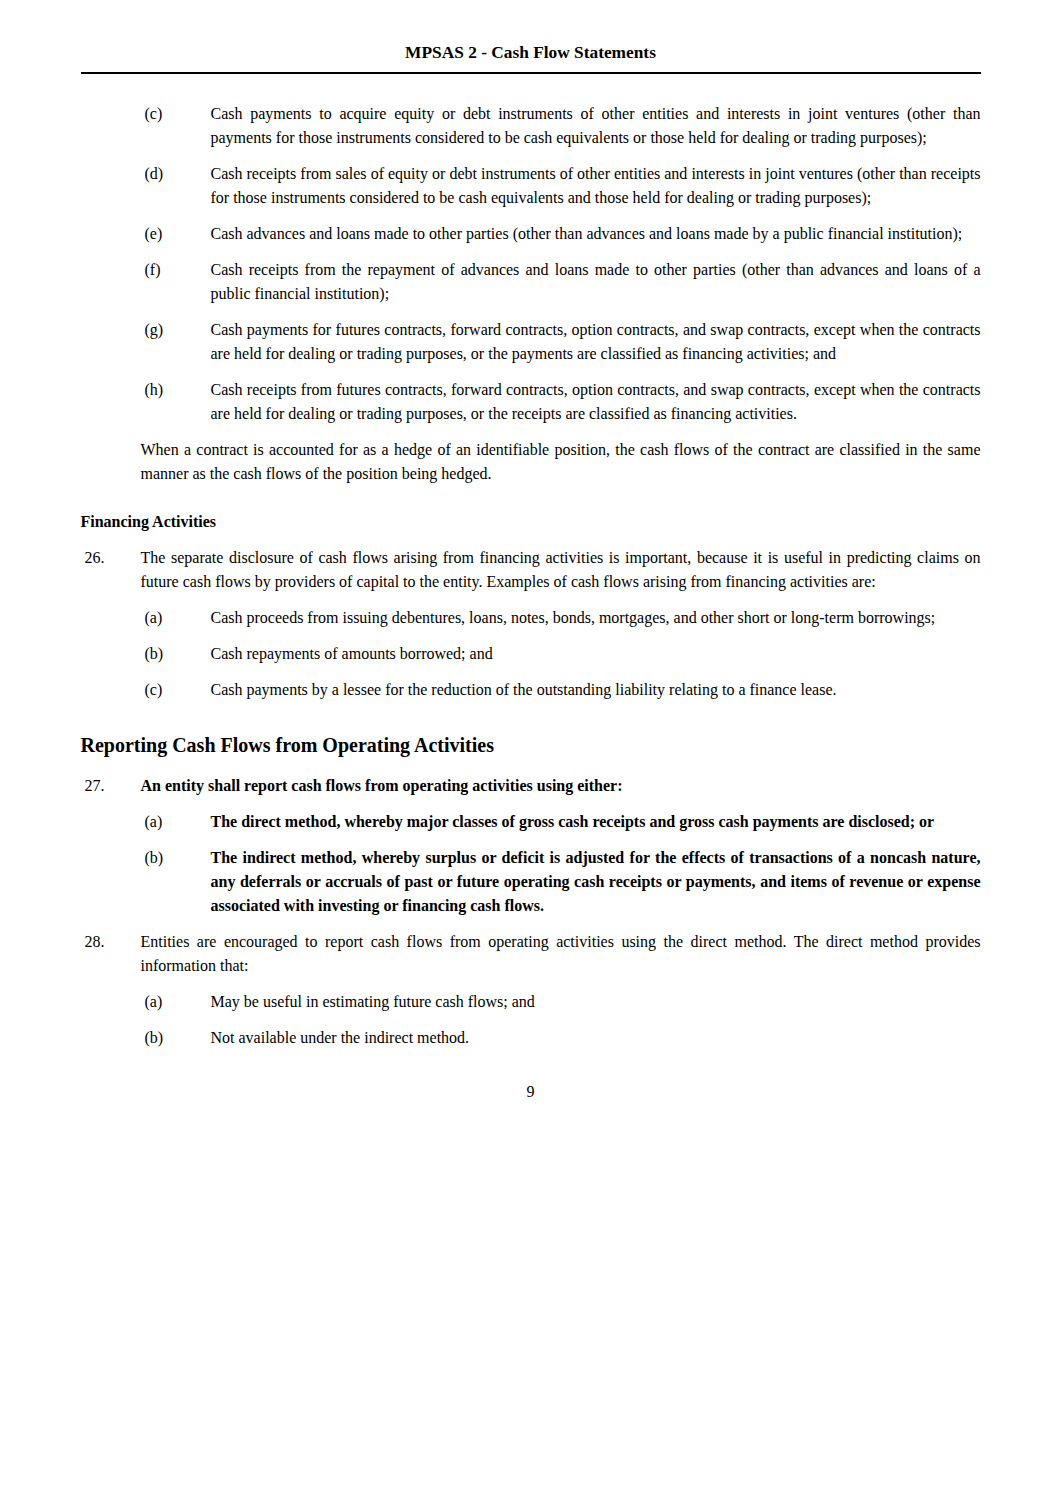MPSAS 2 - Cash Flow Statements
(c)
Cash payments to acquire equity or debt instruments of other entities and interests in joint ventures (other than payments for those instruments considered to be cash equivalents or those held for dealing or trading purposes);
(d)
Cash receipts from sales of equity or debt instruments of other entities and interests in joint ventures (other than receipts for those instruments considered to be cash equivalents and those held for dealing or trading purposes);
(e)
Cash advances and loans made to other parties (other than advances and loans made by a public financial institution);
(f)
Cash receipts from the repayment of advances and loans made to other parties (other than advances and loans of a public financial institution);
(g)
Cash payments for futures contracts, forward contracts, option contracts, and swap contracts, except when the contracts are held for dealing or trading purposes, or the payments are classified as financing activities; and
(h)
Cash receipts from futures contracts, forward contracts, option contracts, and swap contracts, except when the contracts are held for dealing or trading purposes, or the receipts are classified as financing activities.
When a contract is accounted for as a hedge of an identifiable position, the cash flows of the contract are classified in the same manner as the cash flows of the position being hedged.
Financing Activities
26.
The separate disclosure of cash flows arising from financing activities is important, because it is useful in predicting claims on future cash flows by providers of capital to the entity. Examples of cash flows arising from financing activities are:
(a)
Cash proceeds from issuing debentures, loans, notes, bonds, mortgages, and other short or long-term borrowings;
(b)
Cash repayments of amounts borrowed; and
(c)
Cash payments by a lessee for the reduction of the outstanding liability relating to a finance lease.
Reporting Cash Flows from Operating Activities
27.
An entity shall report cash flows from operating activities using either:
(a)
The direct method, whereby major classes of gross cash receipts and gross cash payments are disclosed; or
(b)
The indirect method, whereby surplus or deficit is adjusted for the effects of transactions of a noncash nature, any deferrals or accruals of past or future operating cash receipts or payments, and items of revenue or expense associated with investing or financing cash flows.
28.
Entities are encouraged to report cash flows from operating activities using the direct method. The direct method provides information that:
(a)
May be useful in estimating future cash flows; and
(b)
Not available under the indirect method.
9